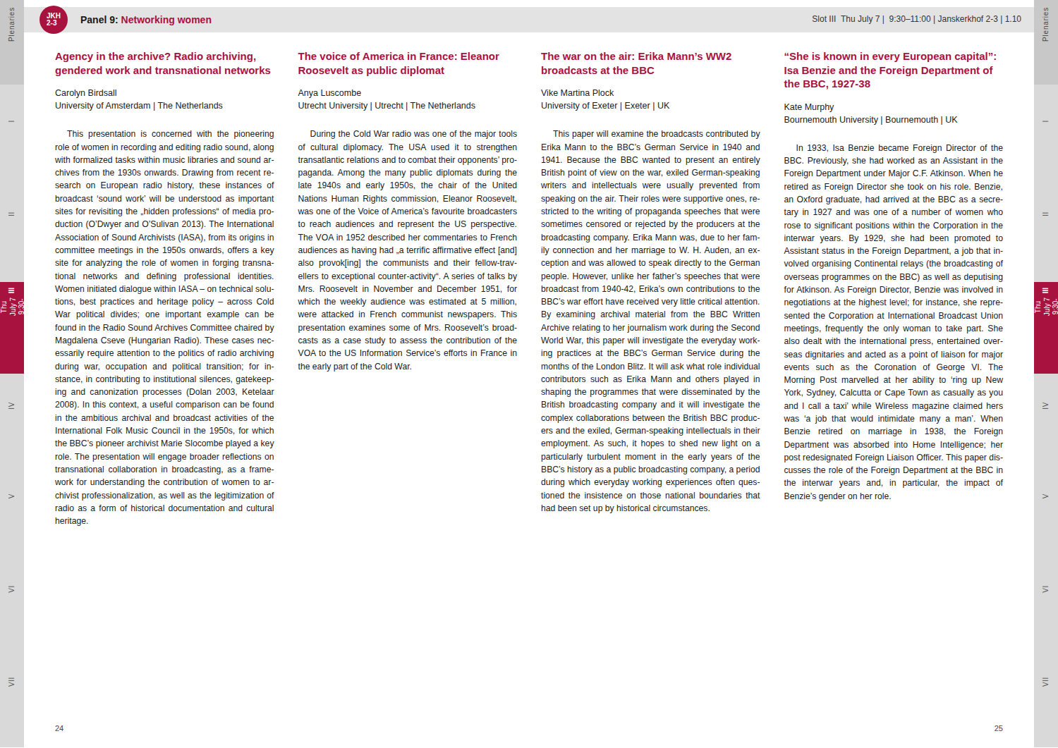Plenaries
I
II
III Thu
July 7
9:30-
11:00
IV
V
VI
VII
Plenaries
I
II
III Thu
July 7
9:30-
11:00
IV
V
VI
VII
JKH
2-3
Panel 9: Networking women
Slot III Thu July 7 | 9:30–11:00 | Janskerkhof 2-3 | 1.10
Agency in the archive? Radio archiving, gendered work and transnational networks
Carolyn Birdsall
University of Amsterdam | The Netherlands
This presentation is concerned with the pioneering role of women in recording and editing radio sound, along with formalized tasks within music libraries and sound archives from the 1930s onwards. Drawing from recent research on European radio history, these instances of broadcast ‘sound work’ will be understood as important sites for revisiting the „hidden professions“ of media production (O’Dwyer and O’Sulivan 2013). The International Association of Sound Archivists (IASA), from its origins in committee meetings in the 1950s onwards, offers a key site for analyzing the role of women in forging transnational networks and defining professional identities. Women initiated dialogue within IASA – on technical solutions, best practices and heritage policy – across Cold War political divides; one important example can be found in the Radio Sound Archives Committee chaired by Magdalena Cseve (Hungarian Radio). These cases necessarily require attention to the politics of radio archiving during war, occupation and political transition; for instance, in contributing to institutional silences, gatekeeping and canonization processes (Dolan 2003, Ketelaar 2008). In this context, a useful comparison can be found in the ambitious archival and broadcast activities of the International Folk Music Council in the 1950s, for which the BBC’s pioneer archivist Marie Slocombe played a key role. The presentation will engage broader reflections on transnational collaboration in broadcasting, as a framework for understanding the contribution of women to archivist professionalization, as well as the legitimization of radio as a form of historical documentation and cultural heritage.
The voice of America in France: Eleanor Roosevelt as public diplomat
Anya Luscombe
Utrecht University | Utrecht | The Netherlands
During the Cold War radio was one of the major tools of cultural diplomacy. The USA used it to strengthen transatlantic relations and to combat their opponents’ propaganda. Among the many public diplomats during the late 1940s and early 1950s, the chair of the United Nations Human Rights commission, Eleanor Roosevelt, was one of the Voice of America’s favourite broadcasters to reach audiences and represent the US perspective. The VOA in 1952 described her commentaries to French audiences as having had „a terrific affirmative effect [and] also provok[ing] the communists and their fellow-travellers to exceptional counter-activity“. A series of talks by Mrs. Roosevelt in November and December 1951, for which the weekly audience was estimated at 5 million, were attacked in French communist newspapers. This presentation examines some of Mrs. Roosevelt’s broadcasts as a case study to assess the contribution of the VOA to the US Information Service’s efforts in France in the early part of the Cold War.
The war on the air: Erika Mann’s WW2 broadcasts at the BBC
Vike Martina Plock
University of Exeter | Exeter | UK
This paper will examine the broadcasts contributed by Erika Mann to the BBC’s German Service in 1940 and 1941. Because the BBC wanted to present an entirely British point of view on the war, exiled German-speaking writers and intellectuals were usually prevented from speaking on the air. Their roles were supportive ones, restricted to the writing of propaganda speeches that were sometimes censored or rejected by the producers at the broadcasting company. Erika Mann was, due to her family connection and her marriage to W. H. Auden, an exception and was allowed to speak directly to the German people. However, unlike her father’s speeches that were broadcast from 1940-42, Erika’s own contributions to the BBC’s war effort have received very little critical attention. By examining archival material from the BBC Written Archive relating to her journalism work during the Second World War, this paper will investigate the everyday working practices at the BBC’s German Service during the months of the London Blitz. It will ask what role individual contributors such as Erika Mann and others played in shaping the programmes that were disseminated by the British broadcasting company and it will investigate the complex collaborations between the British BBC producers and the exiled, German-speaking intellectuals in their employment. As such, it hopes to shed new light on a particularly turbulent moment in the early years of the BBC’s history as a public broadcasting company, a period during which everyday working experiences often questioned the insistence on those national boundaries that had been set up by historical circumstances.
“She is known in every European capital”: Isa Benzie and the Foreign Department of the BBC, 1927-38
Kate Murphy
Bournemouth University | Bournemouth | UK
In 1933, Isa Benzie became Foreign Director of the BBC. Previously, she had worked as an Assistant in the Foreign Department under Major C.F. Atkinson. When he retired as Foreign Director she took on his role. Benzie, an Oxford graduate, had arrived at the BBC as a secretary in 1927 and was one of a number of women who rose to significant positions within the Corporation in the interwar years. By 1929, she had been promoted to Assistant status in the Foreign Department, a job that involved organising Continental relays (the broadcasting of overseas programmes on the BBC) as well as deputising for Atkinson. As Foreign Director, Benzie was involved in negotiations at the highest level; for instance, she represented the Corporation at International Broadcast Union meetings, frequently the only woman to take part. She also dealt with the international press, entertained overseas dignitaries and acted as a point of liaison for major events such as the Coronation of George VI. The Morning Post marvelled at her ability to ‘ring up New York, Sydney, Calcutta or Cape Town as casually as you and I call a taxi’ while Wireless magazine claimed hers was ‘a job that would intimidate many a man’. When Benzie retired on marriage in 1938, the Foreign Department was absorbed into Home Intelligence; her post redesignated Foreign Liaison Officer. This paper discusses the role of the Foreign Department at the BBC in the interwar years and, in particular, the impact of Benzie’s gender on her role.
24
25